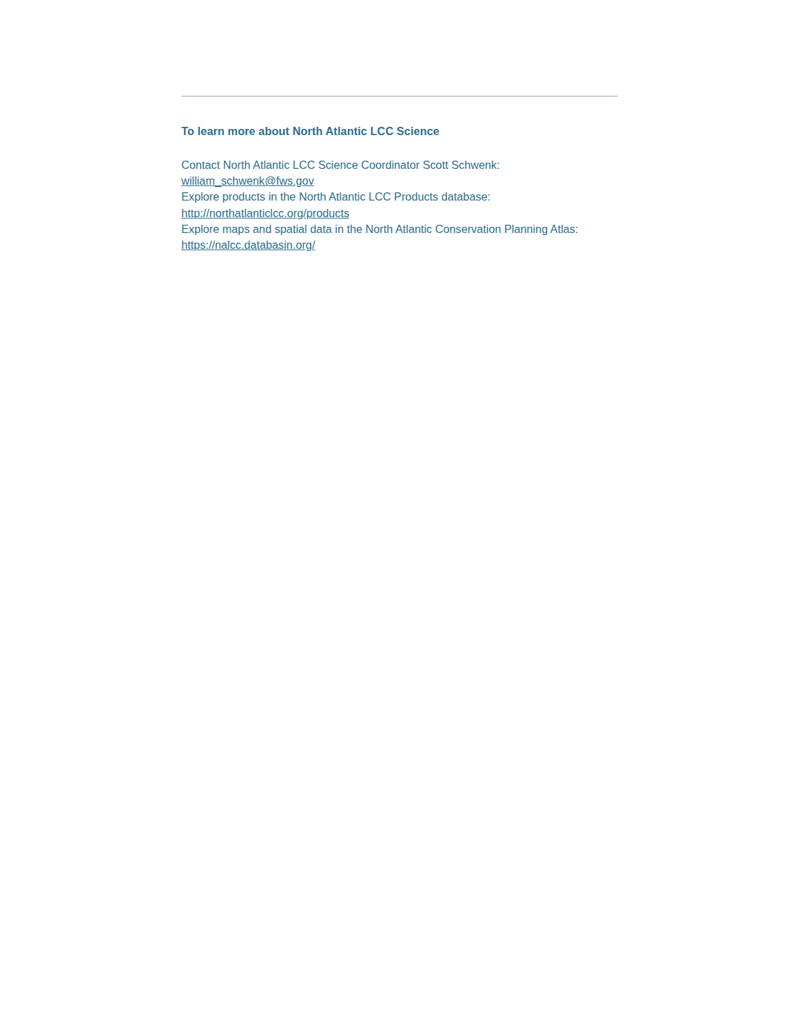To learn more about North Atlantic LCC Science
Contact North Atlantic LCC Science Coordinator Scott Schwenk: william_schwenk@fws.gov
Explore products in the North Atlantic LCC Products database: http://northatlanticlcc.org/products
Explore maps and spatial data in the North Atlantic Conservation Planning Atlas: https://nalcc.databasin.org/